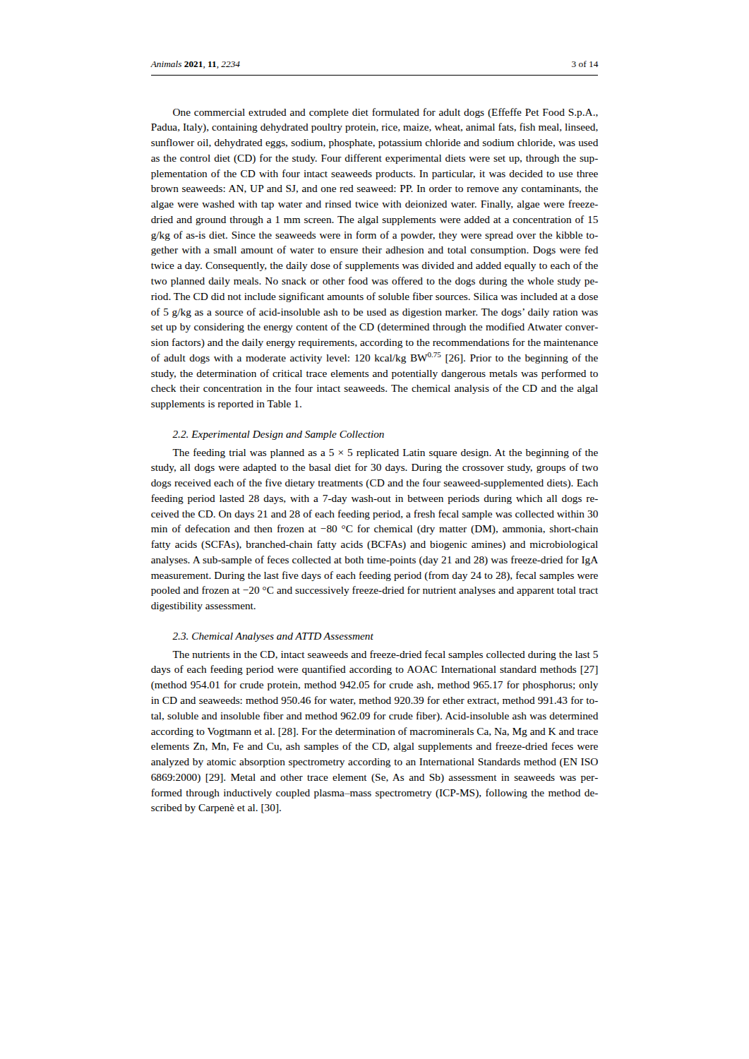Animals 2021, 11, 2234 3 of 14
One commercial extruded and complete diet formulated for adult dogs (Effeffe Pet Food S.p.A., Padua, Italy), containing dehydrated poultry protein, rice, maize, wheat, animal fats, fish meal, linseed, sunflower oil, dehydrated eggs, sodium, phosphate, potassium chloride and sodium chloride, was used as the control diet (CD) for the study. Four different experimental diets were set up, through the supplementation of the CD with four intact seaweeds products. In particular, it was decided to use three brown seaweeds: AN, UP and SJ, and one red seaweed: PP. In order to remove any contaminants, the algae were washed with tap water and rinsed twice with deionized water. Finally, algae were freeze-dried and ground through a 1 mm screen. The algal supplements were added at a concentration of 15 g/kg of as-is diet. Since the seaweeds were in form of a powder, they were spread over the kibble together with a small amount of water to ensure their adhesion and total consumption. Dogs were fed twice a day. Consequently, the daily dose of supplements was divided and added equally to each of the two planned daily meals. No snack or other food was offered to the dogs during the whole study period. The CD did not include significant amounts of soluble fiber sources. Silica was included at a dose of 5 g/kg as a source of acid-insoluble ash to be used as digestion marker. The dogs’ daily ration was set up by considering the energy content of the CD (determined through the modified Atwater conversion factors) and the daily energy requirements, according to the recommendations for the maintenance of adult dogs with a moderate activity level: 120 kcal/kg BW0.75 [26]. Prior to the beginning of the study, the determination of critical trace elements and potentially dangerous metals was performed to check their concentration in the four intact seaweeds. The chemical analysis of the CD and the algal supplements is reported in Table 1.
2.2. Experimental Design and Sample Collection
The feeding trial was planned as a 5 × 5 replicated Latin square design. At the beginning of the study, all dogs were adapted to the basal diet for 30 days. During the crossover study, groups of two dogs received each of the five dietary treatments (CD and the four seaweed-supplemented diets). Each feeding period lasted 28 days, with a 7-day wash-out in between periods during which all dogs received the CD. On days 21 and 28 of each feeding period, a fresh fecal sample was collected within 30 min of defecation and then frozen at −80 °C for chemical (dry matter (DM), ammonia, short-chain fatty acids (SCFAs), branched-chain fatty acids (BCFAs) and biogenic amines) and microbiological analyses. A sub-sample of feces collected at both time-points (day 21 and 28) was freeze-dried for IgA measurement. During the last five days of each feeding period (from day 24 to 28), fecal samples were pooled and frozen at −20 °C and successively freeze-dried for nutrient analyses and apparent total tract digestibility assessment.
2.3. Chemical Analyses and ATTD Assessment
The nutrients in the CD, intact seaweeds and freeze-dried fecal samples collected during the last 5 days of each feeding period were quantified according to AOAC International standard methods [27] (method 954.01 for crude protein, method 942.05 for crude ash, method 965.17 for phosphorus; only in CD and seaweeds: method 950.46 for water, method 920.39 for ether extract, method 991.43 for total, soluble and insoluble fiber and method 962.09 for crude fiber). Acid-insoluble ash was determined according to Vogtmann et al. [28]. For the determination of macrominerals Ca, Na, Mg and K and trace elements Zn, Mn, Fe and Cu, ash samples of the CD, algal supplements and freeze-dried feces were analyzed by atomic absorption spectrometry according to an International Standards method (EN ISO 6869:2000) [29]. Metal and other trace element (Se, As and Sb) assessment in seaweeds was performed through inductively coupled plasma–mass spectrometry (ICP-MS), following the method described by Carpenè et al. [30].